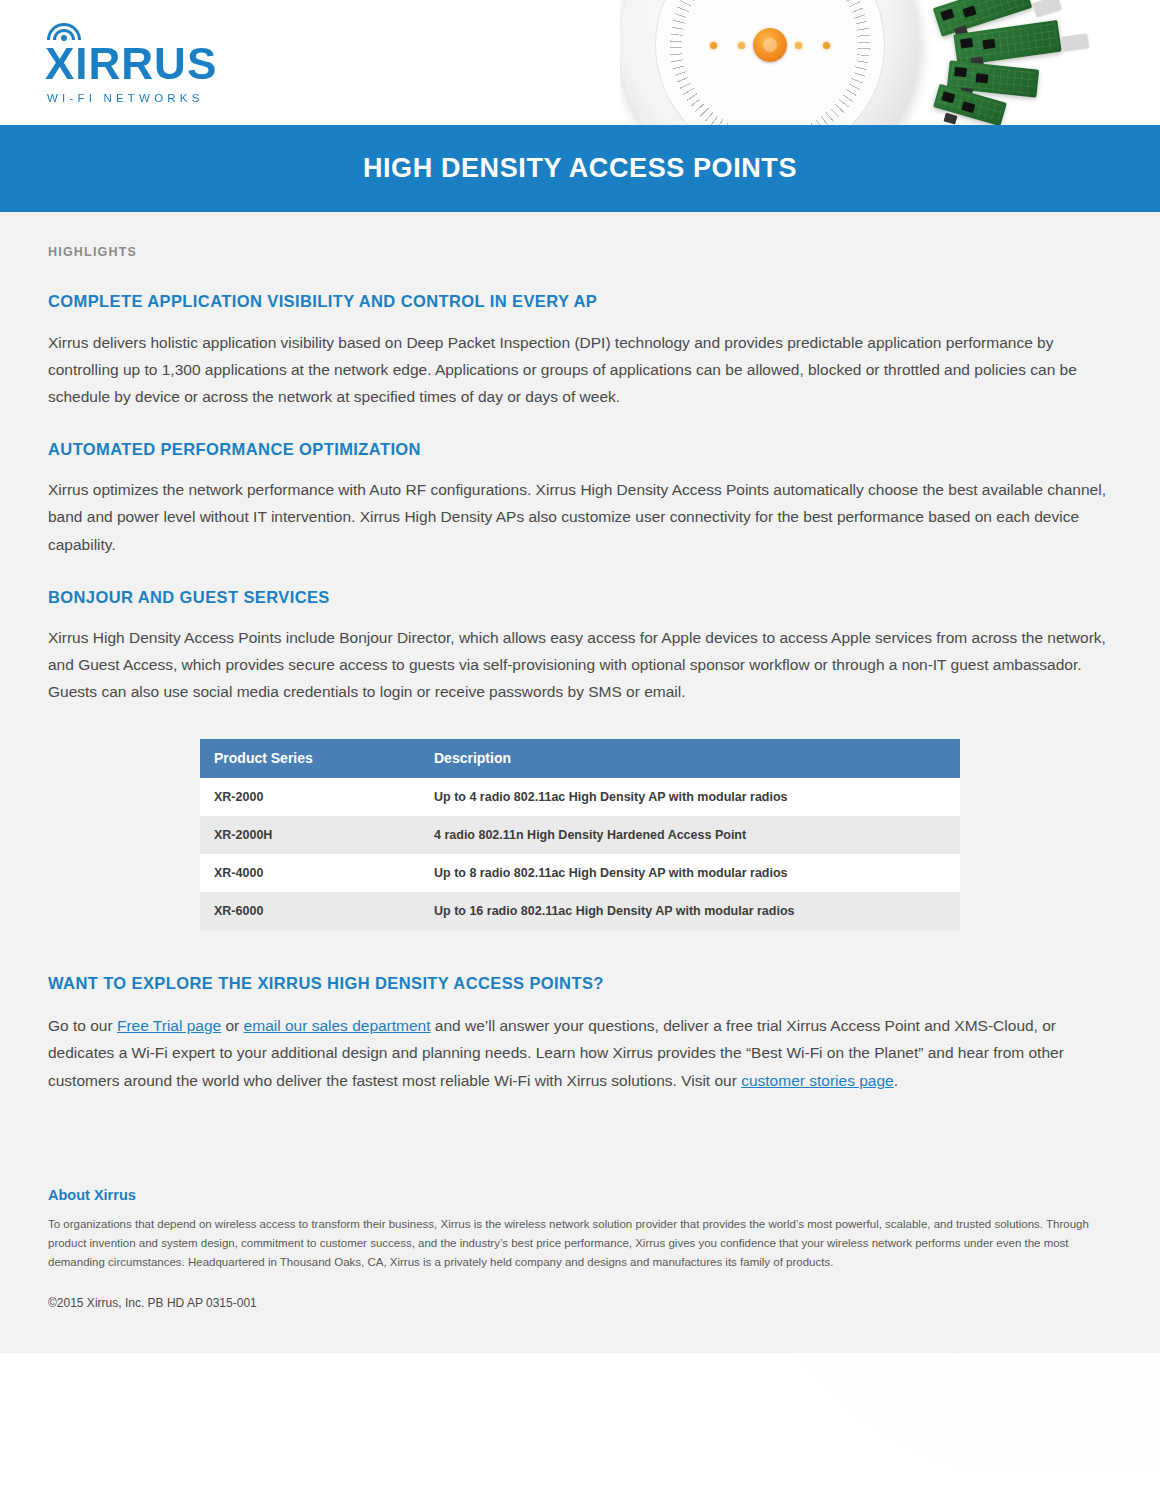XIRRUS
WI-FI NETWORKS
HIGH DENSITY ACCESS POINTS
HIGHLIGHTS
COMPLETE APPLICATION VISIBILITY AND CONTROL IN EVERY AP
Xirrus delivers holistic application visibility based on Deep Packet Inspection (DPI) technology and provides predictable application performance by controlling up to 1,300 applications at the network edge. Applications or groups of applications can be allowed, blocked or throttled and policies can be schedule by device or across the network at specified times of day or days of week.
AUTOMATED PERFORMANCE OPTIMIZATION
Xirrus optimizes the network performance with Auto RF configurations. Xirrus High Density Access Points automatically choose the best available channel, band and power level without IT intervention. Xirrus High Density APs also customize user connectivity for the best performance based on each device capability.
BONJOUR AND GUEST SERVICES
Xirrus High Density Access Points include Bonjour Director, which allows easy access for Apple devices to access Apple services from across the network, and Guest Access, which provides secure access to guests via self-provisioning with optional sponsor workflow or through a non-IT guest ambassador. Guests can also use social media credentials to login or receive passwords by SMS or email.
| Product Series | Description |
| --- | --- |
| XR-2000 | Up to 4 radio 802.11ac High Density AP with modular radios |
| XR-2000H | 4 radio 802.11n High Density Hardened Access Point |
| XR-4000 | Up to 8 radio 802.11ac High Density AP with modular radios |
| XR-6000 | Up to 16 radio 802.11ac High Density AP with modular radios |
WANT TO EXPLORE THE XIRRUS HIGH DENSITY ACCESS POINTS?
Go to our Free Trial page or email our sales department and we’ll answer your questions, deliver a free trial Xirrus Access Point and XMS-Cloud, or dedicates a Wi-Fi expert to your additional design and planning needs. Learn how Xirrus provides the “Best Wi-Fi on the Planet” and hear from other customers around the world who deliver the fastest most reliable Wi-Fi with Xirrus solutions. Visit our customer stories page.
About Xirrus
To organizations that depend on wireless access to transform their business, Xirrus is the wireless network solution provider that provides the world’s most powerful, scalable, and trusted solutions. Through product invention and system design, commitment to customer success, and the industry’s best price performance, Xirrus gives you confidence that your wireless network performs under even the most demanding circumstances. Headquartered in Thousand Oaks, CA, Xirrus is a privately held company and designs and manufactures its family of products.
©2015 Xirrus, Inc. PB HD AP 0315-001